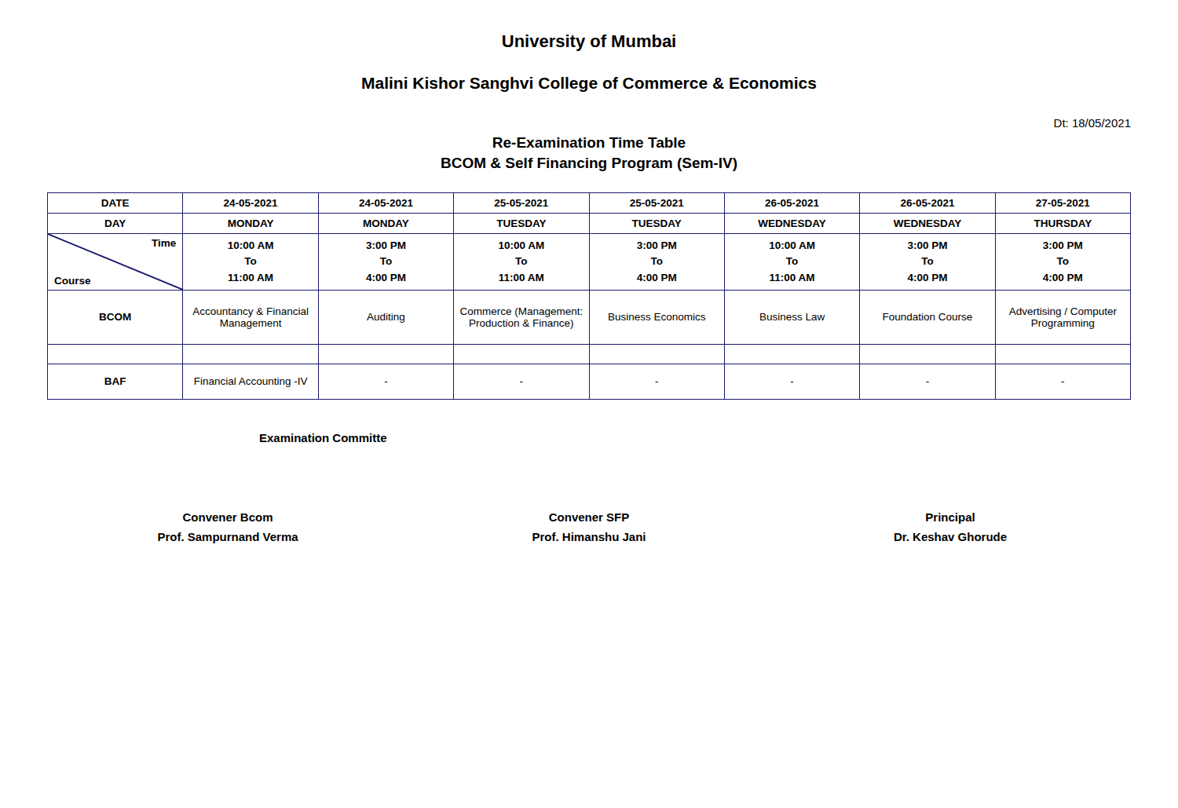University of Mumbai
Malini Kishor Sanghvi College of Commerce & Economics
Dt: 18/05/2021
Re-Examination Time Table
BCOM & Self Financing Program (Sem-IV)
| DATE | 24-05-2021 | 24-05-2021 | 25-05-2021 | 25-05-2021 | 26-05-2021 | 26-05-2021 | 27-05-2021 |
| --- | --- | --- | --- | --- | --- | --- | --- |
| DAY | MONDAY | MONDAY | TUESDAY | TUESDAY | WEDNESDAY | WEDNESDAY | THURSDAY |
| Time Course | 10:00 AM To 11:00 AM | 3:00 PM To 4:00 PM | 10:00 AM To 11:00 AM | 3:00 PM To 4:00 PM | 10:00 AM To 11:00 AM | 3:00 PM To 4:00 PM | 3:00 PM To 4:00 PM |
| BCOM | Accountancy & Financial Management | Auditing | Commerce (Management: Production & Finance) | Business Economics | Business Law | Foundation Course | Advertising / Computer Programming |
| BAF | Financial Accounting -IV | - | - | - | - | - | - |
Examination Committe
| Convener Bcom Prof. Sampurnand Verma | Convener SFP Prof. Himanshu Jani | Principal Dr. Keshav Ghorude |